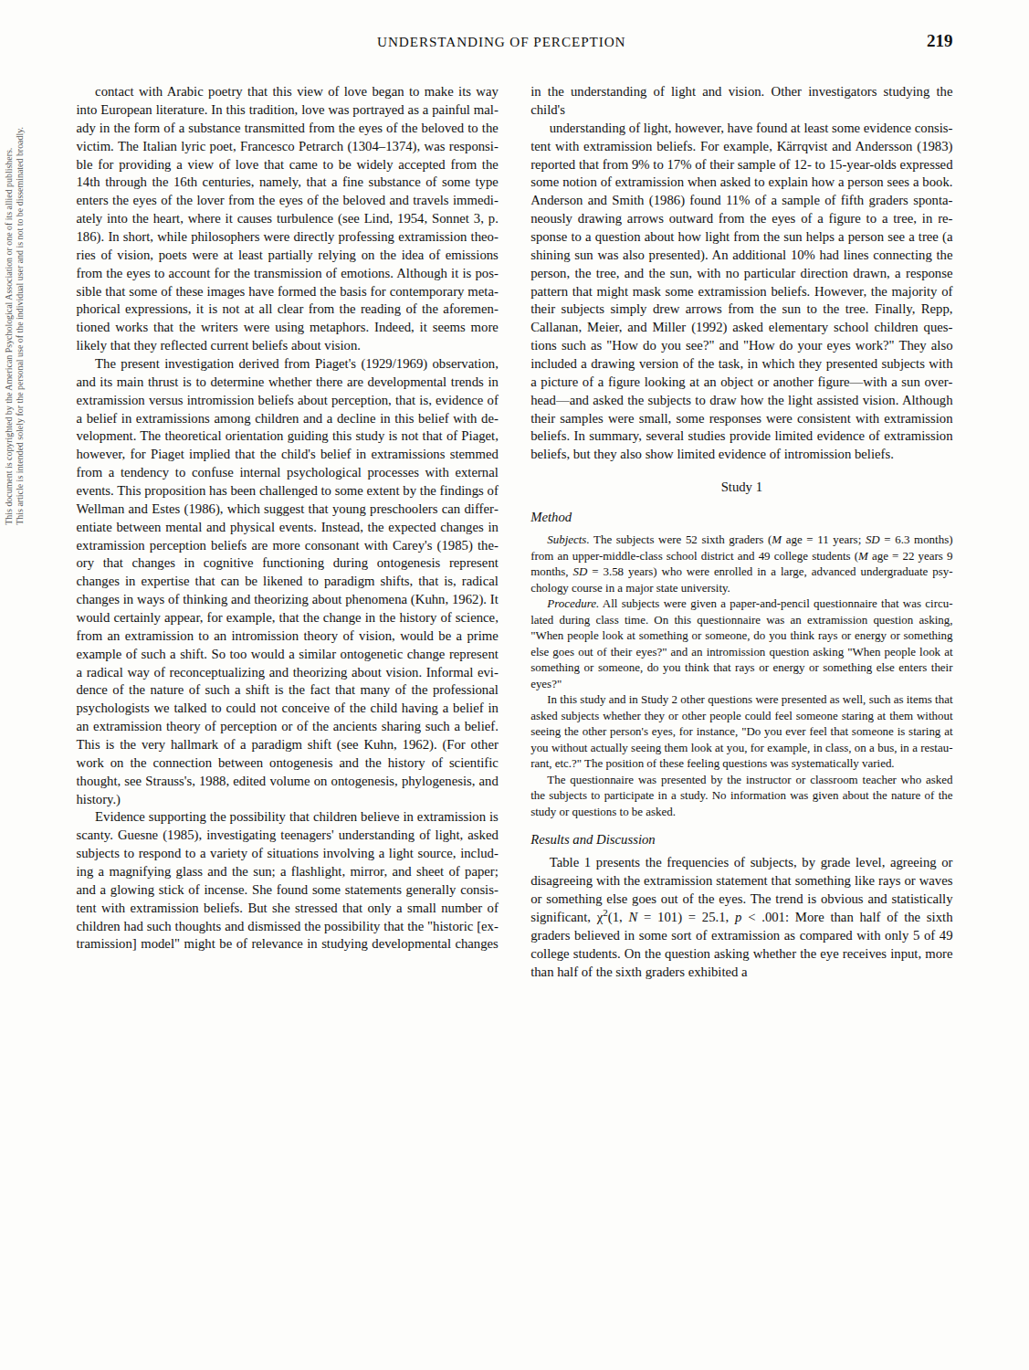This document is copyrighted by the American Psychological Association or one of its allied publishers.
This article is intended solely for the personal use of the individual user and is not to be disseminated broadly.
UNDERSTANDING OF PERCEPTION 219
contact with Arabic poetry that this view of love began to make its way into European literature. In this tradition, love was portrayed as a painful malady in the form of a substance transmitted from the eyes of the beloved to the victim. The Italian lyric poet, Francesco Petrarch (1304–1374), was responsible for providing a view of love that came to be widely accepted from the 14th through the 16th centuries, namely, that a fine substance of some type enters the eyes of the lover from the eyes of the beloved and travels immediately into the heart, where it causes turbulence (see Lind, 1954, Sonnet 3, p. 186). In short, while philosophers were directly professing extramission theories of vision, poets were at least partially relying on the idea of emissions from the eyes to account for the transmission of emotions. Although it is possible that some of these images have formed the basis for contemporary metaphorical expressions, it is not at all clear from the reading of the aforementioned works that the writers were using metaphors. Indeed, it seems more likely that they reflected current beliefs about vision.
The present investigation derived from Piaget's (1929/1969) observation, and its main thrust is to determine whether there are developmental trends in extramission versus intromission beliefs about perception, that is, evidence of a belief in extramissions among children and a decline in this belief with development. The theoretical orientation guiding this study is not that of Piaget, however, for Piaget implied that the child's belief in extramissions stemmed from a tendency to confuse internal psychological processes with external events. This proposition has been challenged to some extent by the findings of Wellman and Estes (1986), which suggest that young preschoolers can differentiate between mental and physical events. Instead, the expected changes in extramission perception beliefs are more consonant with Carey's (1985) theory that changes in cognitive functioning during ontogenesis represent changes in expertise that can be likened to paradigm shifts, that is, radical changes in ways of thinking and theorizing about phenomena (Kuhn, 1962). It would certainly appear, for example, that the change in the history of science, from an extramission to an intromission theory of vision, would be a prime example of such a shift. So too would a similar ontogenetic change represent a radical way of reconceptualizing and theorizing about vision. Informal evidence of the nature of such a shift is the fact that many of the professional psychologists we talked to could not conceive of the child having a belief in an extramission theory of perception or of the ancients sharing such a belief. This is the very hallmark of a paradigm shift (see Kuhn, 1962). (For other work on the connection between ontogenesis and the history of scientific thought, see Strauss's, 1988, edited volume on ontogenesis, phylogenesis, and history.)
Evidence supporting the possibility that children believe in extramission is scanty. Guesne (1985), investigating teenagers' understanding of light, asked subjects to respond to a variety of situations involving a light source, including a magnifying glass and the sun; a flashlight, mirror, and sheet of paper; and a glowing stick of incense. She found some statements generally consistent with extramission beliefs. But she stressed that only a small number of children had such thoughts and dismissed the possibility that the "historic [extramission] model" might be of relevance in studying developmental changes in the understanding of light and vision. Other investigators studying the child's
understanding of light, however, have found at least some evidence consistent with extramission beliefs. For example, Kärrqvist and Andersson (1983) reported that from 9% to 17% of their sample of 12- to 15-year-olds expressed some notion of extramission when asked to explain how a person sees a book. Anderson and Smith (1986) found 11% of a sample of fifth graders spontaneously drawing arrows outward from the eyes of a figure to a tree, in response to a question about how light from the sun helps a person see a tree (a shining sun was also presented). An additional 10% had lines connecting the person, the tree, and the sun, with no particular direction drawn, a response pattern that might mask some extramission beliefs. However, the majority of their subjects simply drew arrows from the sun to the tree. Finally, Repp, Callanan, Meier, and Miller (1992) asked elementary school children questions such as "How do you see?" and "How do your eyes work?" They also included a drawing version of the task, in which they presented subjects with a picture of a figure looking at an object or another figure—with a sun overhead—and asked the subjects to draw how the light assisted vision. Although their samples were small, some responses were consistent with extramission beliefs. In summary, several studies provide limited evidence of extramission beliefs, but they also show limited evidence of intromission beliefs.
Study 1
Method
Subjects. The subjects were 52 sixth graders (M age = 11 years; SD = 6.3 months) from an upper-middle-class school district and 49 college students (M age = 22 years 9 months, SD = 3.58 years) who were enrolled in a large, advanced undergraduate psychology course in a major state university.
Procedure. All subjects were given a paper-and-pencil questionnaire that was circulated during class time. On this questionnaire was an extramission question asking, "When people look at something or someone, do you think rays or energy or something else goes out of their eyes?" and an intromission question asking "When people look at something or someone, do you think that rays or energy or something else enters their eyes?"
In this study and in Study 2 other questions were presented as well, such as items that asked subjects whether they or other people could feel someone staring at them without seeing the other person's eyes, for instance, "Do you ever feel that someone is staring at you without actually seeing them look at you, for example, in class, on a bus, in a restaurant, etc.?" The position of these feeling questions was systematically varied.
The questionnaire was presented by the instructor or classroom teacher who asked the subjects to participate in a study. No information was given about the nature of the study or questions to be asked.
Results and Discussion
Table 1 presents the frequencies of subjects, by grade level, agreeing or disagreeing with the extramission statement that something like rays or waves or something else goes out of the eyes. The trend is obvious and statistically significant, χ2(1, N = 101) = 25.1, p < .001: More than half of the sixth graders believed in some sort of extramission as compared with only 5 of 49 college students. On the question asking whether the eye receives input, more than half of the sixth graders exhibited a